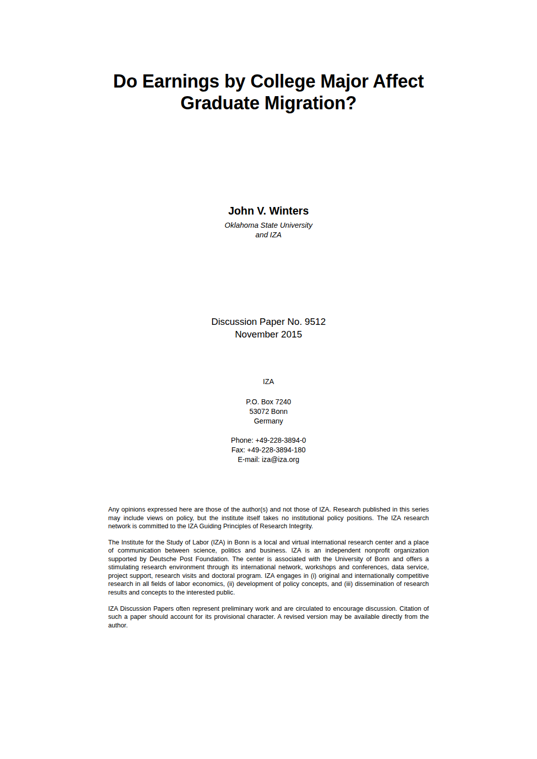Do Earnings by College Major Affect
Graduate Migration?
John V. Winters
Oklahoma State University
and IZA
Discussion Paper No. 9512
November 2015
IZA
P.O. Box 7240
53072 Bonn
Germany
Phone: +49-228-3894-0
Fax: +49-228-3894-180
E-mail: iza@iza.org
Any opinions expressed here are those of the author(s) and not those of IZA. Research published in this series may include views on policy, but the institute itself takes no institutional policy positions. The IZA research network is committed to the IZA Guiding Principles of Research Integrity.
The Institute for the Study of Labor (IZA) in Bonn is a local and virtual international research center and a place of communication between science, politics and business. IZA is an independent nonprofit organization supported by Deutsche Post Foundation. The center is associated with the University of Bonn and offers a stimulating research environment through its international network, workshops and conferences, data service, project support, research visits and doctoral program. IZA engages in (i) original and internationally competitive research in all fields of labor economics, (ii) development of policy concepts, and (iii) dissemination of research results and concepts to the interested public.
IZA Discussion Papers often represent preliminary work and are circulated to encourage discussion. Citation of such a paper should account for its provisional character. A revised version may be available directly from the author.